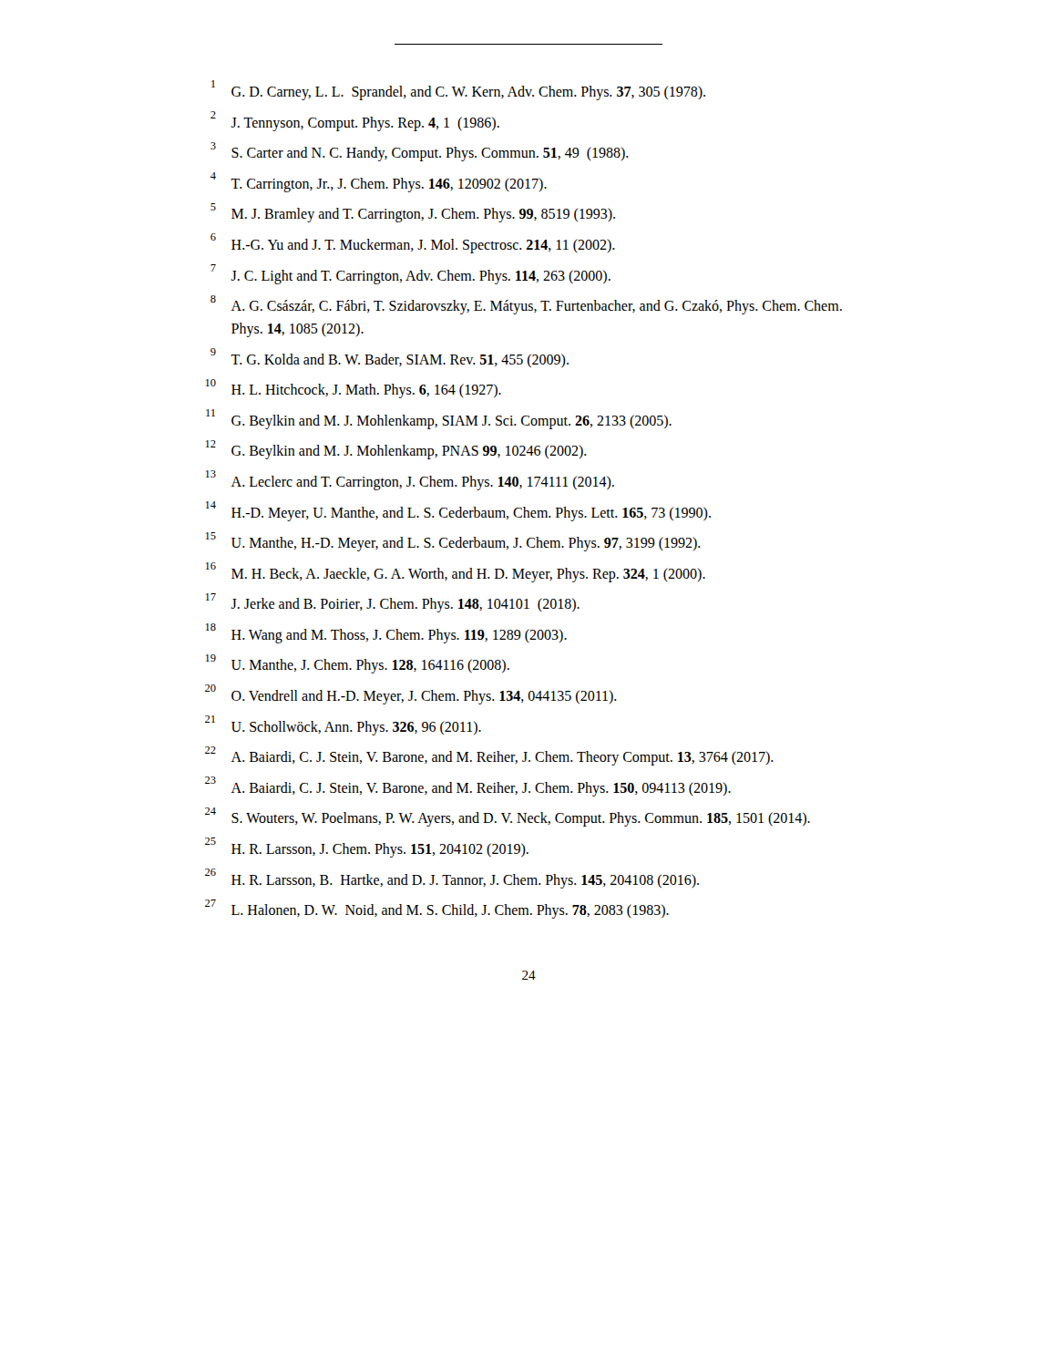G. D. Carney, L. L. Sprandel, and C. W. Kern, Adv. Chem. Phys. 37, 305 (1978).
J. Tennyson, Comput. Phys. Rep. 4, 1 (1986).
S. Carter and N. C. Handy, Comput. Phys. Commun. 51, 49 (1988).
T. Carrington, Jr., J. Chem. Phys. 146, 120902 (2017).
M. J. Bramley and T. Carrington, J. Chem. Phys. 99, 8519 (1993).
H.-G. Yu and J. T. Muckerman, J. Mol. Spectrosc. 214, 11 (2002).
J. C. Light and T. Carrington, Adv. Chem. Phys. 114, 263 (2000).
A. G. Császár, C. Fábri, T. Szidarovszky, E. Mátyus, T. Furtenbacher, and G. Czakó, Phys. Chem. Chem. Phys. 14, 1085 (2012).
T. G. Kolda and B. W. Bader, SIAM. Rev. 51, 455 (2009).
H. L. Hitchcock, J. Math. Phys. 6, 164 (1927).
G. Beylkin and M. J. Mohlenkamp, SIAM J. Sci. Comput. 26, 2133 (2005).
G. Beylkin and M. J. Mohlenkamp, PNAS 99, 10246 (2002).
A. Leclerc and T. Carrington, J. Chem. Phys. 140, 174111 (2014).
H.-D. Meyer, U. Manthe, and L. S. Cederbaum, Chem. Phys. Lett. 165, 73 (1990).
U. Manthe, H.-D. Meyer, and L. S. Cederbaum, J. Chem. Phys. 97, 3199 (1992).
M. H. Beck, A. Jaeckle, G. A. Worth, and H. D. Meyer, Phys. Rep. 324, 1 (2000).
J. Jerke and B. Poirier, J. Chem. Phys. 148, 104101 (2018).
H. Wang and M. Thoss, J. Chem. Phys. 119, 1289 (2003).
U. Manthe, J. Chem. Phys. 128, 164116 (2008).
O. Vendrell and H.-D. Meyer, J. Chem. Phys. 134, 044135 (2011).
U. Schollwöck, Ann. Phys. 326, 96 (2011).
A. Baiardi, C. J. Stein, V. Barone, and M. Reiher, J. Chem. Theory Comput. 13, 3764 (2017).
A. Baiardi, C. J. Stein, V. Barone, and M. Reiher, J. Chem. Phys. 150, 094113 (2019).
S. Wouters, W. Poelmans, P. W. Ayers, and D. V. Neck, Comput. Phys. Commun. 185, 1501 (2014).
H. R. Larsson, J. Chem. Phys. 151, 204102 (2019).
H. R. Larsson, B. Hartke, and D. J. Tannor, J. Chem. Phys. 145, 204108 (2016).
L. Halonen, D. W. Noid, and M. S. Child, J. Chem. Phys. 78, 2083 (1983).
24